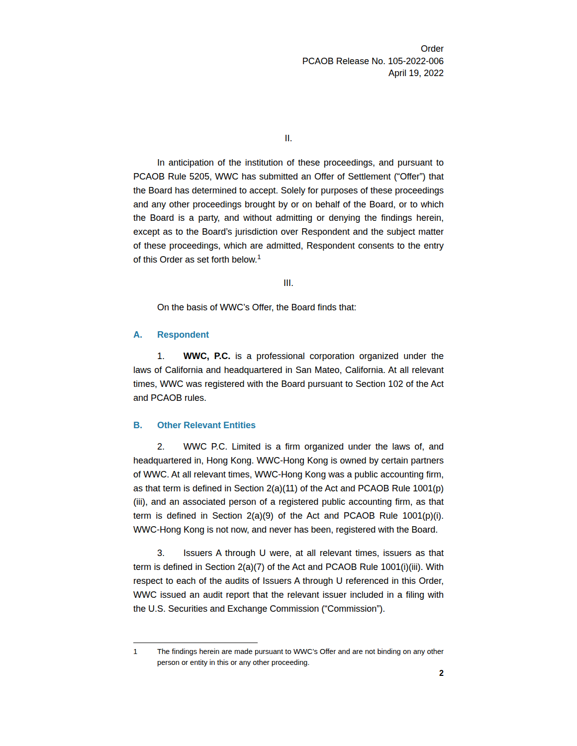Order
PCAOB Release No. 105-2022-006
April 19, 2022
II.
In anticipation of the institution of these proceedings, and pursuant to PCAOB Rule 5205, WWC has submitted an Offer of Settlement (“Offer”) that the Board has determined to accept. Solely for purposes of these proceedings and any other proceedings brought by or on behalf of the Board, or to which the Board is a party, and without admitting or denying the findings herein, except as to the Board’s jurisdiction over Respondent and the subject matter of these proceedings, which are admitted, Respondent consents to the entry of this Order as set forth below.1
III.
On the basis of WWC’s Offer, the Board finds that:
A. Respondent
1. WWC, P.C. is a professional corporation organized under the laws of California and headquartered in San Mateo, California. At all relevant times, WWC was registered with the Board pursuant to Section 102 of the Act and PCAOB rules.
B. Other Relevant Entities
2. WWC P.C. Limited is a firm organized under the laws of, and headquartered in, Hong Kong. WWC-Hong Kong is owned by certain partners of WWC. At all relevant times, WWC-Hong Kong was a public accounting firm, as that term is defined in Section 2(a)(11) of the Act and PCAOB Rule 1001(p)(iii), and an associated person of a registered public accounting firm, as that term is defined in Section 2(a)(9) of the Act and PCAOB Rule 1001(p)(i). WWC-Hong Kong is not now, and never has been, registered with the Board.
3. Issuers A through U were, at all relevant times, issuers as that term is defined in Section 2(a)(7) of the Act and PCAOB Rule 1001(i)(iii). With respect to each of the audits of Issuers A through U referenced in this Order, WWC issued an audit report that the relevant issuer included in a filing with the U.S. Securities and Exchange Commission (“Commission”).
1 The findings herein are made pursuant to WWC’s Offer and are not binding on any other person or entity in this or any other proceeding.
2